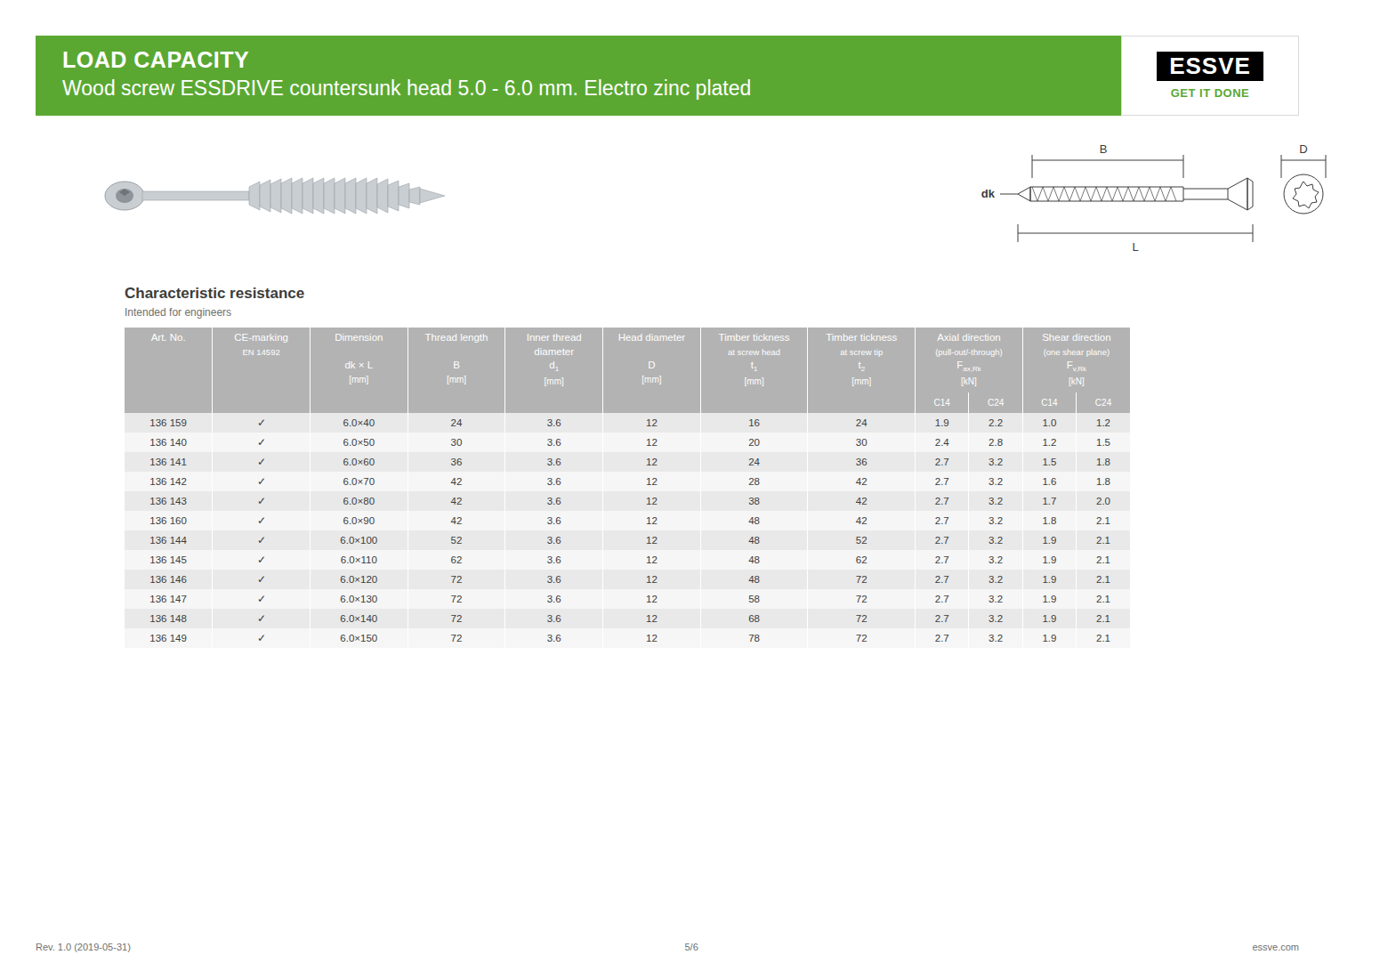LOAD CAPACITY
Wood screw ESSDRIVE countersunk head 5.0 - 6.0 mm. Electro zinc plated
ESSVE
GET IT DONE
B D dk L
Characteristic resistance
Intended for engineers
| Art. No. | CE-marking EN 14592 | Dimension dk × L [mm] | Thread length B [mm] | Inner thread diameter d 1 [mm] | Head diameter D [mm] | Timber tickness at screw head t 1 [mm] | Timber tickness at screw tip t 2 [mm] | Axial direction (pull-out/-through) F ax,Rk [kN] | Shear direction (one shear plane) F v,Rk [kN] |
| --- | --- | --- | --- | --- | --- | --- | --- | --- | --- |
| C14 | C24 | C14 | C24 |
| 136 159 | ✓ | 6.0×40 | 24 | 3.6 | 12 | 16 | 24 | 1.9 | 2.2 | 1.0 | 1.2 |
| 136 140 | ✓ | 6.0×50 | 30 | 3.6 | 12 | 20 | 30 | 2.4 | 2.8 | 1.2 | 1.5 |
| 136 141 | ✓ | 6.0×60 | 36 | 3.6 | 12 | 24 | 36 | 2.7 | 3.2 | 1.5 | 1.8 |
| 136 142 | ✓ | 6.0×70 | 42 | 3.6 | 12 | 28 | 42 | 2.7 | 3.2 | 1.6 | 1.8 |
| 136 143 | ✓ | 6.0×80 | 42 | 3.6 | 12 | 38 | 42 | 2.7 | 3.2 | 1.7 | 2.0 |
| 136 160 | ✓ | 6.0×90 | 42 | 3.6 | 12 | 48 | 42 | 2.7 | 3.2 | 1.8 | 2.1 |
| 136 144 | ✓ | 6.0×100 | 52 | 3.6 | 12 | 48 | 52 | 2.7 | 3.2 | 1.9 | 2.1 |
| 136 145 | ✓ | 6.0×110 | 62 | 3.6 | 12 | 48 | 62 | 2.7 | 3.2 | 1.9 | 2.1 |
| 136 146 | ✓ | 6.0×120 | 72 | 3.6 | 12 | 48 | 72 | 2.7 | 3.2 | 1.9 | 2.1 |
| 136 147 | ✓ | 6.0×130 | 72 | 3.6 | 12 | 58 | 72 | 2.7 | 3.2 | 1.9 | 2.1 |
| 136 148 | ✓ | 6.0×140 | 72 | 3.6 | 12 | 68 | 72 | 2.7 | 3.2 | 1.9 | 2.1 |
| 136 149 | ✓ | 6.0×150 | 72 | 3.6 | 12 | 78 | 72 | 2.7 | 3.2 | 1.9 | 2.1 |
Rev. 1.0 (2019-05-31)
5/6
essve.com